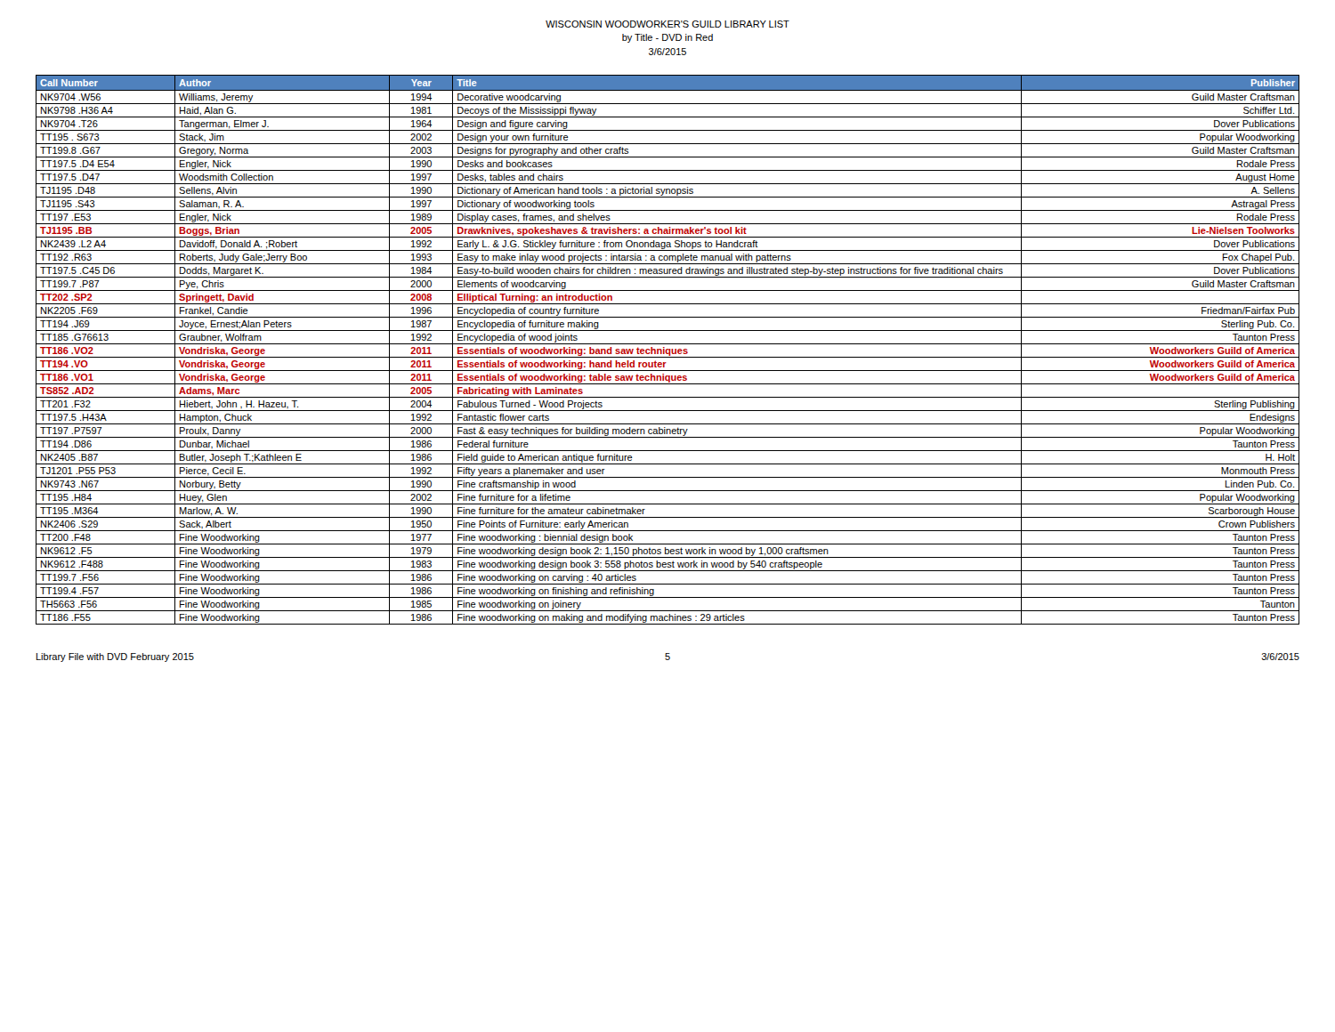WISCONSIN WOODWORKER'S GUILD LIBRARY LIST
by Title - DVD in Red
3/6/2015
| Call Number | Author | Year | Title | Publisher |
| --- | --- | --- | --- | --- |
| NK9704 .W56 | Williams, Jeremy | 1994 | Decorative woodcarving | Guild Master Craftsman |
| NK9798 .H36 A4 | Haid, Alan G. | 1981 | Decoys of the Mississippi flyway | Schiffer Ltd. |
| NK9704 .T26 | Tangerman, Elmer J. | 1964 | Design and figure carving | Dover Publications |
| TT195 . S673 | Stack, Jim | 2002 | Design your own furniture | Popular Woodworking |
| TT199.8 .G67 | Gregory, Norma | 2003 | Designs for pyrography and other crafts | Guild Master Craftsman |
| TT197.5 .D4 E54 | Engler, Nick | 1990 | Desks and bookcases | Rodale Press |
| TT197.5 .D47 | Woodsmith Collection | 1997 | Desks, tables and chairs | August Home |
| TJ1195 .D48 | Sellens, Alvin | 1990 | Dictionary of American hand tools : a pictorial synopsis | A. Sellens |
| TJ1195 .S43 | Salaman, R. A. | 1997 | Dictionary of woodworking tools | Astragal Press |
| TT197 .E53 | Engler, Nick | 1989 | Display cases, frames, and shelves | Rodale Press |
| TJ1195 .BB | Boggs, Brian | 2005 | Drawknives, spokeshaves & travishers: a chairmaker's tool kit | Lie-Nielsen Toolworks |
| NK2439 .L2 A4 | Davidoff, Donald A. ;Robert | 1992 | Early L. & J.G. Stickley furniture : from Onondaga Shops to Handcraft | Dover Publications |
| TT192 .R63 | Roberts, Judy Gale;Jerry Boo | 1993 | Easy to make inlay wood projects : intarsia : a complete manual with patterns | Fox Chapel Pub. |
| TT197.5 .C45 D6 | Dodds, Margaret K. | 1984 | Easy-to-build wooden chairs for children : measured drawings and illustrated step-by-step instructions for five traditional chairs | Dover Publications |
| TT199.7 .P87 | Pye, Chris | 2000 | Elements of woodcarving | Guild Master Craftsman |
| TT202 .SP2 | Springett, David | 2008 | Elliptical Turning: an introduction | |
| NK2205 .F69 | Frankel, Candie | 1996 | Encyclopedia of country furniture | Friedman/Fairfax Pub |
| TT194 .J69 | Joyce, Ernest;Alan Peters | 1987 | Encyclopedia of furniture making | Sterling Pub. Co. |
| TT185 .G76613 | Graubner, Wolfram | 1992 | Encyclopedia of wood joints | Taunton Press |
| TT186 .VO2 | Vondriska, George | 2011 | Essentials of woodworking: band saw techniques | Woodworkers Guild of America |
| TT194 .VO | Vondriska, George | 2011 | Essentials of woodworking: hand held router | Woodworkers Guild of America |
| TT186 .VO1 | Vondriska, George | 2011 | Essentials of woodworking: table saw techniques | Woodworkers Guild of America |
| TS852 .AD2 | Adams, Marc | 2005 | Fabricating with Laminates | |
| TT201 .F32 | Hiebert, John , H. Hazeu, T. | 2004 | Fabulous Turned - Wood Projects | Sterling Publishing |
| TT197.5 .H43A | Hampton, Chuck | 1992 | Fantastic flower carts | Endesigns |
| TT197 .P7597 | Proulx, Danny | 2000 | Fast & easy techniques for building modern cabinetry | Popular Woodworking |
| TT194 .D86 | Dunbar, Michael | 1986 | Federal furniture | Taunton Press |
| NK2405 .B87 | Butler, Joseph T.;Kathleen E | 1986 | Field guide to American antique furniture | H. Holt |
| TJ1201 .P55 P53 | Pierce, Cecil E. | 1992 | Fifty years a planemaker and user | Monmouth Press |
| NK9743 .N67 | Norbury, Betty | 1990 | Fine craftsmanship in wood | Linden Pub. Co. |
| TT195 .H84 | Huey, Glen | 2002 | Fine furniture for a lifetime | Popular Woodworking |
| TT195 .M364 | Marlow, A. W. | 1990 | Fine furniture for the amateur cabinetmaker | Scarborough House |
| NK2406 .S29 | Sack, Albert | 1950 | Fine Points of Furniture: early American | Crown Publishers |
| TT200 .F48 | Fine Woodworking | 1977 | Fine woodworking : biennial design book | Taunton Press |
| NK9612 .F5 | Fine Woodworking | 1979 | Fine woodworking design book 2: 1,150 photos best work in wood by 1,000 craftsmen | Taunton Press |
| NK9612 .F488 | Fine Woodworking | 1983 | Fine woodworking design book 3: 558 photos best work in wood by 540 craftspeople | Taunton Press |
| TT199.7 .F56 | Fine Woodworking | 1986 | Fine woodworking on carving : 40 articles | Taunton Press |
| TT199.4 .F57 | Fine Woodworking | 1986 | Fine woodworking on finishing and refinishing | Taunton Press |
| TH5663 .F56 | Fine Woodworking | 1985 | Fine woodworking on joinery | Taunton |
| TT186 .F55 | Fine Woodworking | 1986 | Fine woodworking on making and modifying machines : 29 articles | Taunton Press |
Library File with DVD February 2015
5
3/6/2015